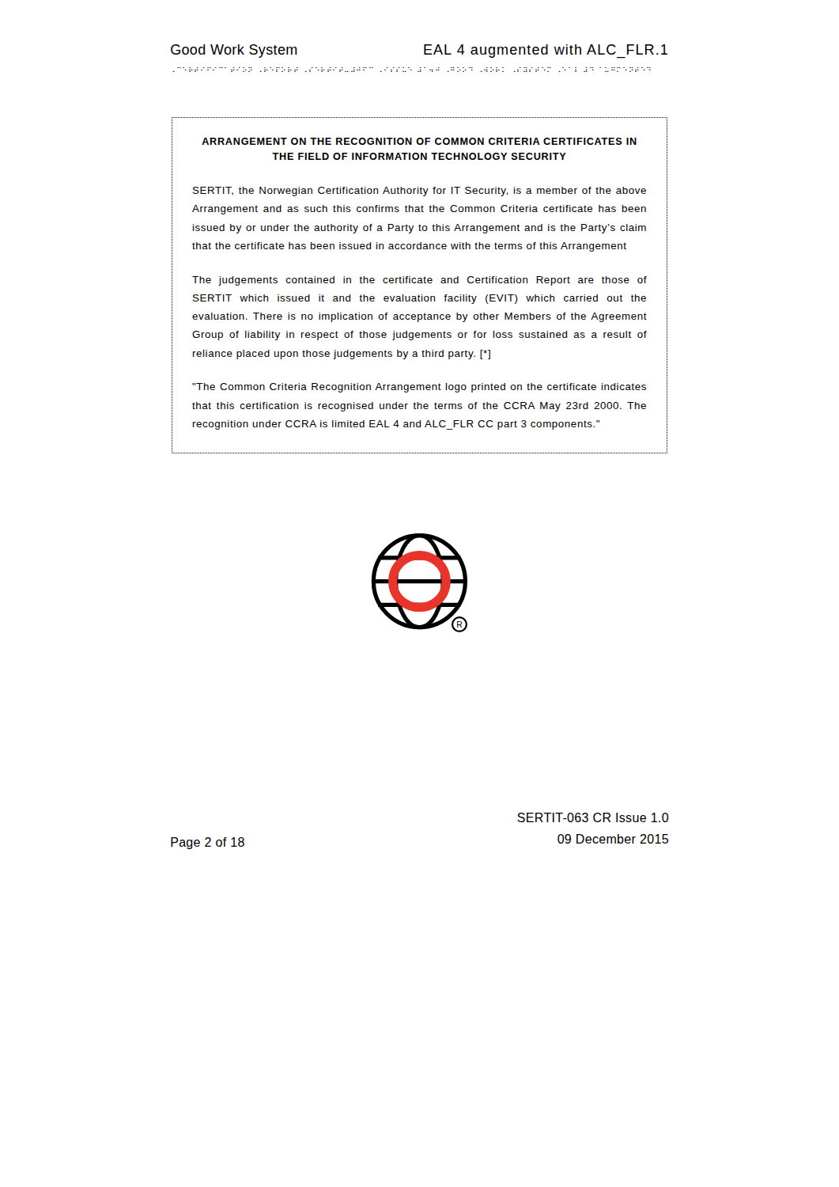Good Work System
EAL 4 augmented with ALC_FLR.1
⠠⠉⠑⠗⠞⠊⠋⠊⠉⠁⠞⠊⠕⠝ ⠠⠗⠑⠏⠕⠗⠞ ⠠⠎⠑⠗⠞⠊⠞⠤⠼⠚⠋⠉ ⠠⠊⠎⠎⠥⠑ ⠼⠁⠲⠚ ⠠⠛⠕⠕⠙ ⠠⠺⠕⠗⠅ ⠠⠎⠽⠎⠞⠑⠍ ⠠⠑⠁⠇ ⠼⠙ ⠁⠥⠛⠍⠑⠝⠞⠑⠙
Arrangement on the Recognition of Common Criteria Certificates in the Field of Information Technology Security
SERTIT, the Norwegian Certification Authority for IT Security, is a member of the above Arrangement and as such this confirms that the Common Criteria certificate has been issued by or under the authority of a Party to this Arrangement and is the Party’s claim that the certificate has been issued in accordance with the terms of this Arrangement
The judgements contained in the certificate and Certification Report are those of SERTIT which issued it and the evaluation facility (EVIT) which carried out the evaluation. There is no implication of acceptance by other Members of the Agreement Group of liability in respect of those judgements or for loss sustained as a result of reliance placed upon those judgements by a third party. [*]
"The Common Criteria Recognition Arrangement logo printed on the certificate indicates that this certification is recognised under the terms of the CCRA May 23rd 2000. The recognition under CCRA is limited EAL 4 and ALC_FLR CC part 3 components."
R
Page 2 of 18
SERTIT-063 CR Issue 1.0
09 December 2015